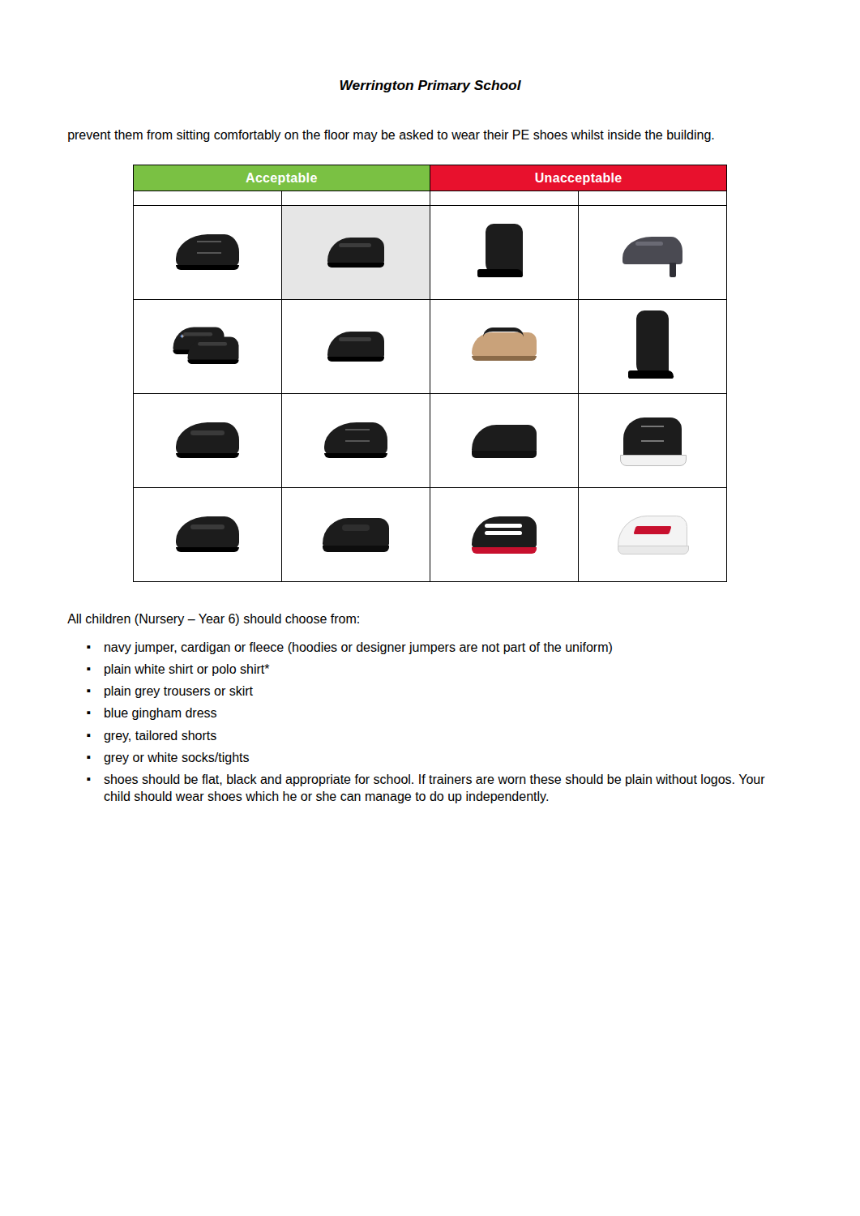Werrington Primary School
prevent them from sitting comfortably on the floor may be asked to wear their PE shoes whilst inside the building.
| Acceptable | Unacceptable |
| --- | --- |
| ✦ | | | |
All children (Nursery – Year 6) should choose from:
navy jumper, cardigan or fleece (hoodies or designer jumpers are not part of the uniform)
plain white shirt or polo shirt*
plain grey trousers or skirt
blue gingham dress
grey, tailored shorts
grey or white socks/tights
shoes should be flat, black and appropriate for school. If trainers are worn these should be plain without logos. Your child should wear shoes which he or she can manage to do up independently.